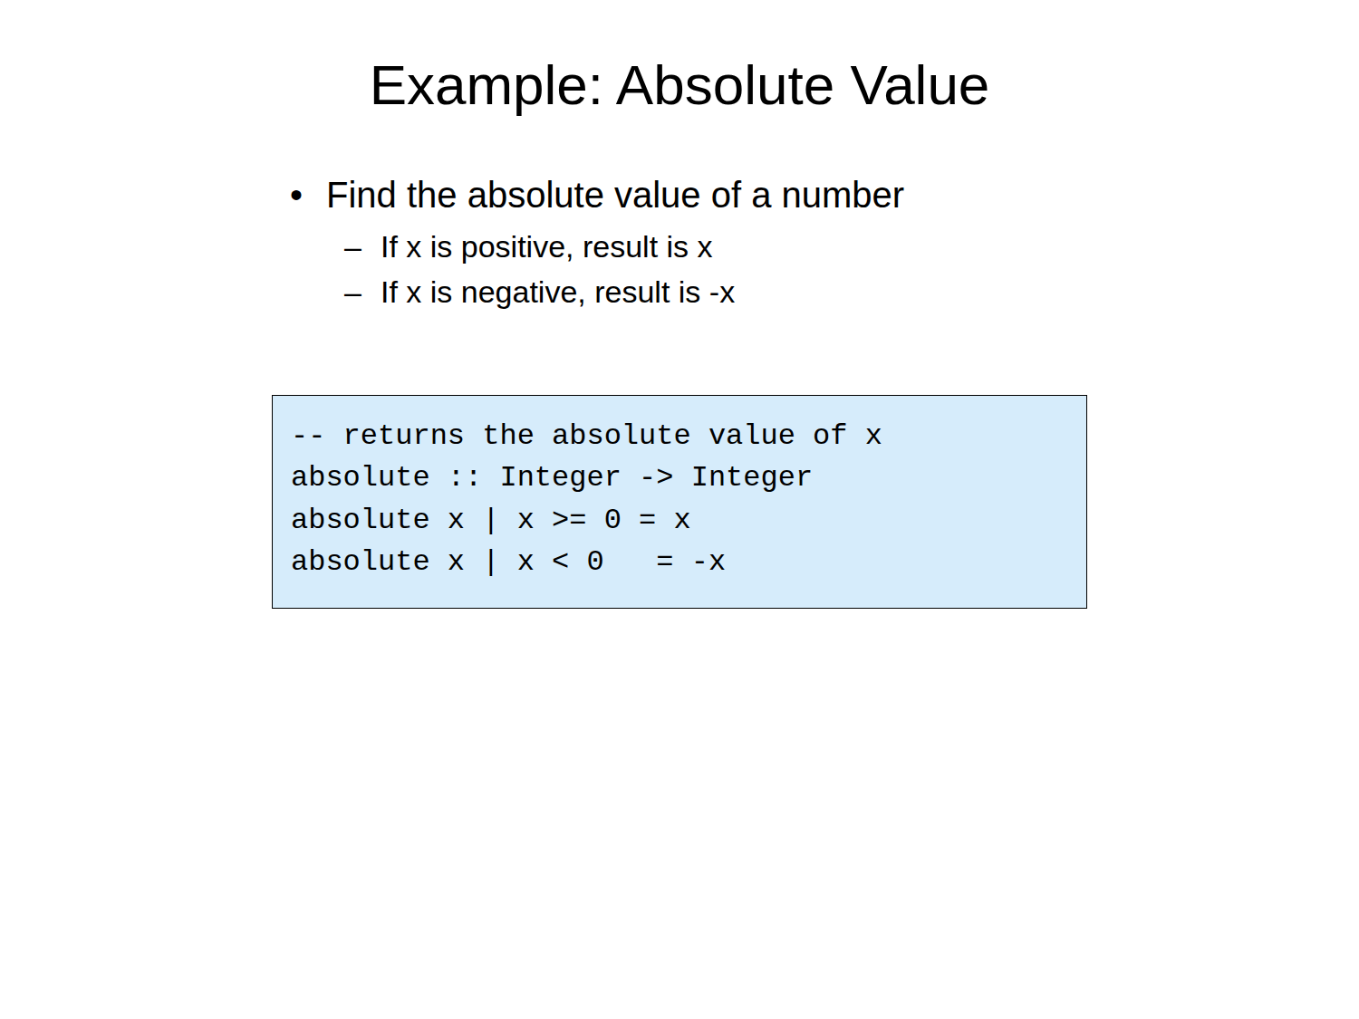Example: Absolute Value
Find the absolute value of a number
If x is positive, result is x
If x is negative, result is -x
-- returns the absolute value of x
absolute :: Integer -> Integer
absolute x | x >= 0 = x
absolute x | x < 0   = -x